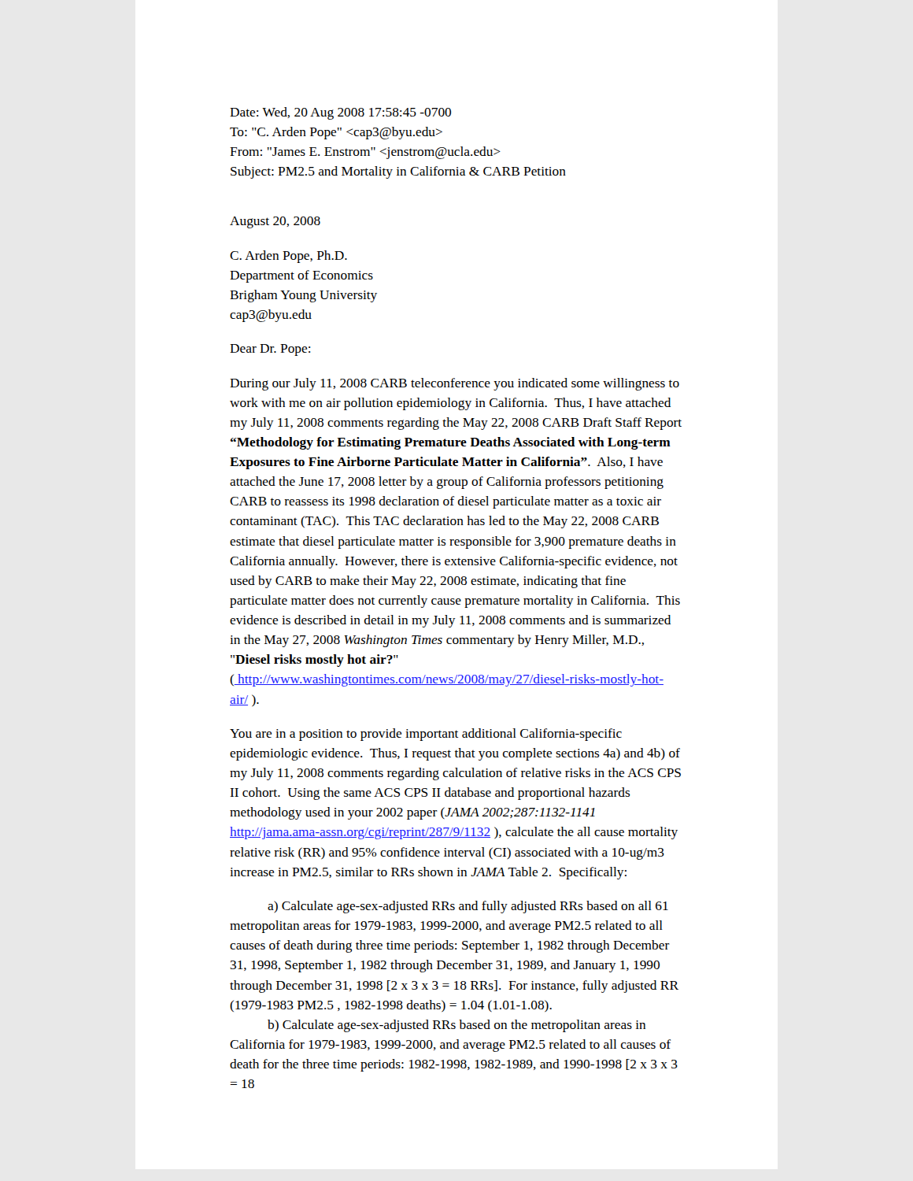Date: Wed, 20 Aug 2008 17:58:45 -0700
To: "C. Arden Pope" <cap3@byu.edu>
From: "James E. Enstrom" <jenstrom@ucla.edu>
Subject: PM2.5 and Mortality in California & CARB Petition
August 20, 2008
C. Arden Pope, Ph.D.
Department of Economics
Brigham Young University
cap3@byu.edu
Dear Dr. Pope:
During our July 11, 2008 CARB teleconference you indicated some willingness to work with me on air pollution epidemiology in California. Thus, I have attached my July 11, 2008 comments regarding the May 22, 2008 CARB Draft Staff Report “Methodology for Estimating Premature Deaths Associated with Long-term Exposures to Fine Airborne Particulate Matter in California”. Also, I have attached the June 17, 2008 letter by a group of California professors petitioning CARB to reassess its 1998 declaration of diesel particulate matter as a toxic air contaminant (TAC). This TAC declaration has led to the May 22, 2008 CARB estimate that diesel particulate matter is responsible for 3,900 premature deaths in California annually. However, there is extensive California-specific evidence, not used by CARB to make their May 22, 2008 estimate, indicating that fine particulate matter does not currently cause premature mortality in California. This evidence is described in detail in my July 11, 2008 comments and is summarized in the May 27, 2008 Washington Times commentary by Henry Miller, M.D., "Diesel risks mostly hot air?" ( http://www.washingtontimes.com/news/2008/may/27/diesel-risks-mostly-hot-air/ ).
You are in a position to provide important additional California-specific epidemiologic evidence. Thus, I request that you complete sections 4a) and 4b) of my July 11, 2008 comments regarding calculation of relative risks in the ACS CPS II cohort. Using the same ACS CPS II database and proportional hazards methodology used in your 2002 paper (JAMA 2002;287:1132-1141 http://jama.ama-assn.org/cgi/reprint/287/9/1132 ), calculate the all cause mortality relative risk (RR) and 95% confidence interval (CI) associated with a 10-ug/m3 increase in PM2.5, similar to RRs shown in JAMA Table 2. Specifically:
a) Calculate age-sex-adjusted RRs and fully adjusted RRs based on all 61 metropolitan areas for 1979-1983, 1999-2000, and average PM2.5 related to all causes of death during three time periods: September 1, 1982 through December 31, 1998, September 1, 1982 through December 31, 1989, and January 1, 1990 through December 31, 1998 [2 x 3 x 3 = 18 RRs]. For instance, fully adjusted RR (1979-1983 PM2.5 , 1982-1998 deaths) = 1.04 (1.01-1.08).
b) Calculate age-sex-adjusted RRs based on the metropolitan areas in California for 1979-1983, 1999-2000, and average PM2.5 related to all causes of death for the three time periods: 1982-1998, 1982-1989, and 1990-1998 [2 x 3 x 3 = 18